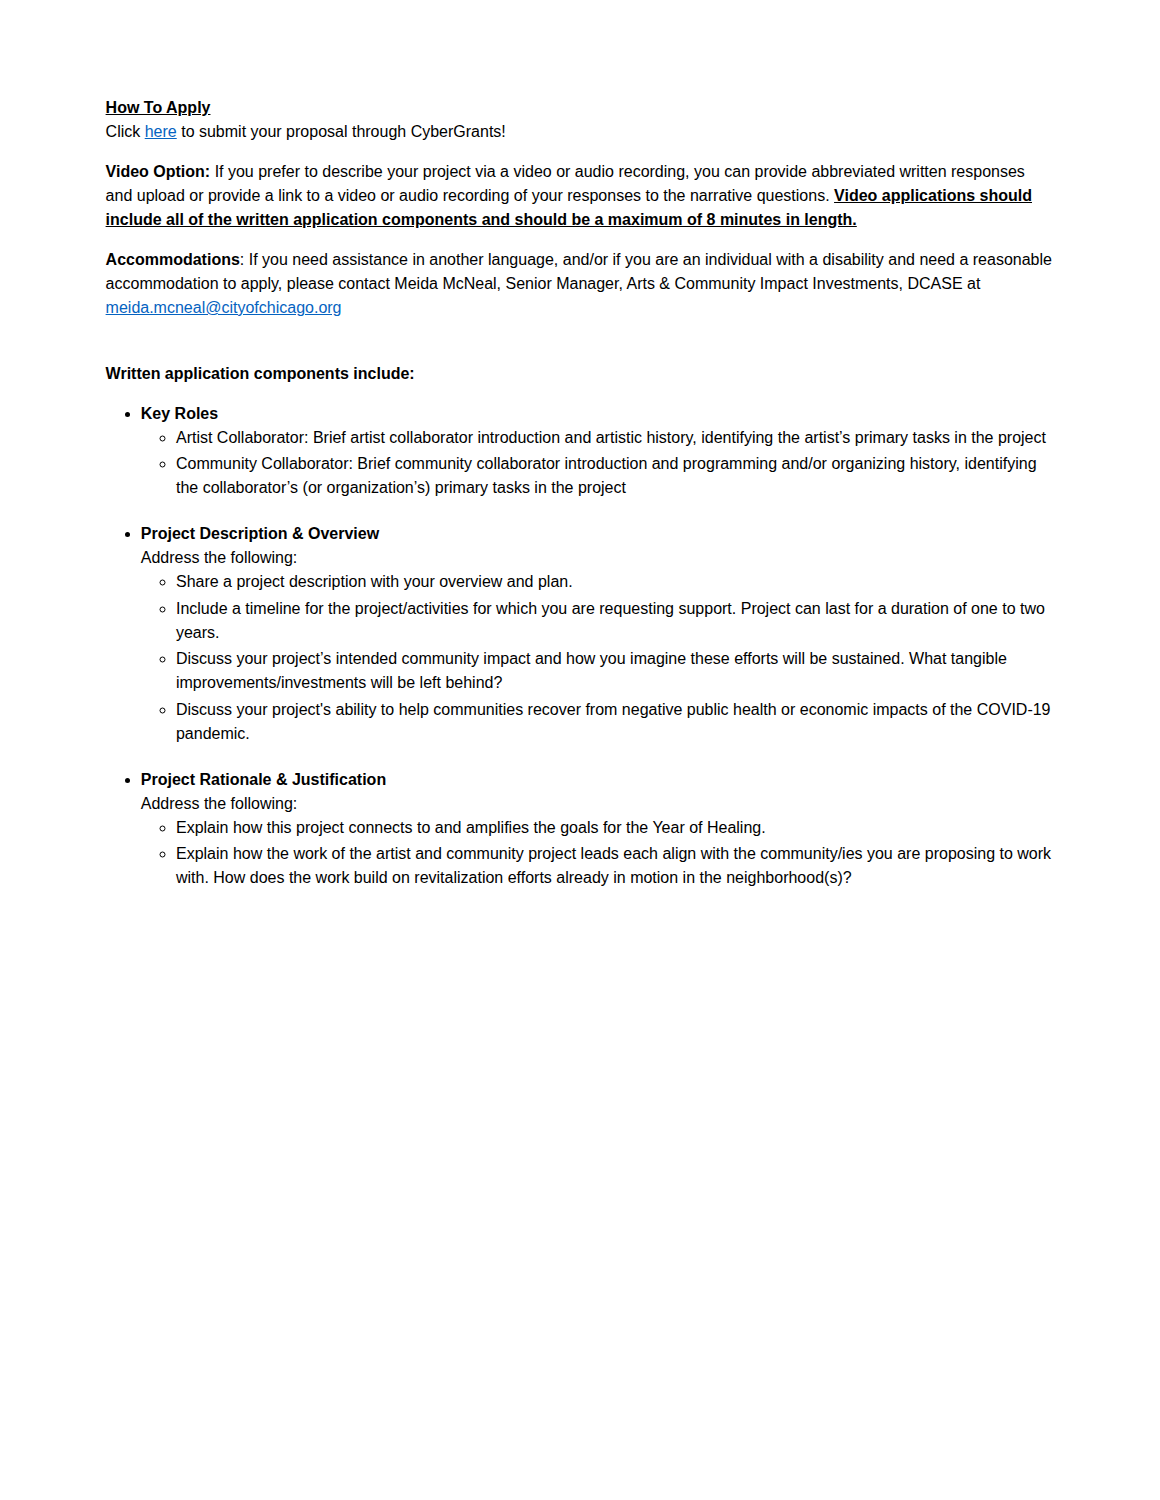How To Apply
Click here to submit your proposal through CyberGrants!
Video Option: If you prefer to describe your project via a video or audio recording, you can provide abbreviated written responses and upload or provide a link to a video or audio recording of your responses to the narrative questions. Video applications should include all of the written application components and should be a maximum of 8 minutes in length.
Accommodations: If you need assistance in another language, and/or if you are an individual with a disability and need a reasonable accommodation to apply, please contact Meida McNeal, Senior Manager, Arts & Community Impact Investments, DCASE at meida.mcneal@cityofchicago.org
Written application components include:
Key Roles
Artist Collaborator: Brief artist collaborator introduction and artistic history, identifying the artist’s primary tasks in the project
Community Collaborator: Brief community collaborator introduction and programming and/or organizing history, identifying the collaborator’s (or organization’s) primary tasks in the project
Project Description & Overview Address the following:
Share a project description with your overview and plan.
Include a timeline for the project/activities for which you are requesting support. Project can last for a duration of one to two years.
Discuss your project’s intended community impact and how you imagine these efforts will be sustained. What tangible improvements/investments will be left behind?
Discuss your project's ability to help communities recover from negative public health or economic impacts of the COVID-19 pandemic.
Project Rationale & Justification Address the following:
Explain how this project connects to and amplifies the goals for the Year of Healing.
Explain how the work of the artist and community project leads each align with the community/ies you are proposing to work with. How does the work build on revitalization efforts already in motion in the neighborhood(s)?